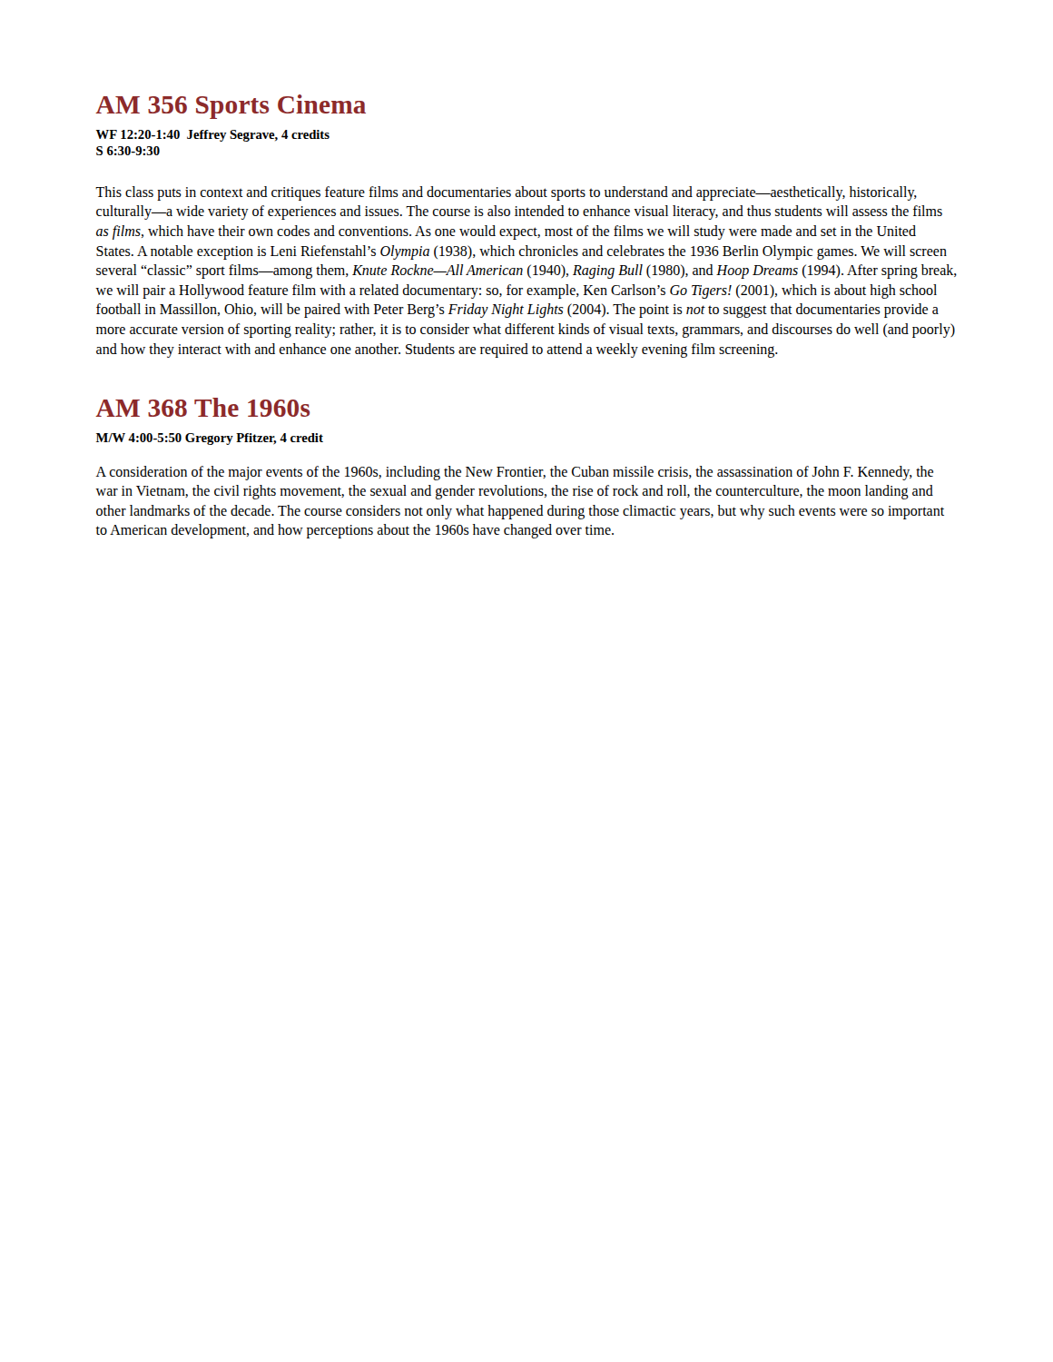AM 356 Sports Cinema
WF 12:20-1:40 Jeffrey Segrave, 4 credits
S 6:30-9:30
This class puts in context and critiques feature films and documentaries about sports to understand and appreciate—aesthetically, historically, culturally—a wide variety of experiences and issues. The course is also intended to enhance visual literacy, and thus students will assess the films as films, which have their own codes and conventions. As one would expect, most of the films we will study were made and set in the United States. A notable exception is Leni Riefenstahl’s Olympia (1938), which chronicles and celebrates the 1936 Berlin Olympic games. We will screen several “classic” sport films—among them, Knute Rockne—All American (1940), Raging Bull (1980), and Hoop Dreams (1994). After spring break, we will pair a Hollywood feature film with a related documentary: so, for example, Ken Carlson’s Go Tigers! (2001), which is about high school football in Massillon, Ohio, will be paired with Peter Berg’s Friday Night Lights (2004). The point is not to suggest that documentaries provide a more accurate version of sporting reality; rather, it is to consider what different kinds of visual texts, grammars, and discourses do well (and poorly) and how they interact with and enhance one another. Students are required to attend a weekly evening film screening.
AM 368 The 1960s
M/W 4:00-5:50 Gregory Pfitzer, 4 credit
A consideration of the major events of the 1960s, including the New Frontier, the Cuban missile crisis, the assassination of John F. Kennedy, the war in Vietnam, the civil rights movement, the sexual and gender revolutions, the rise of rock and roll, the counterculture, the moon landing and other landmarks of the decade. The course considers not only what happened during those climactic years, but why such events were so important to American development, and how perceptions about the 1960s have changed over time.